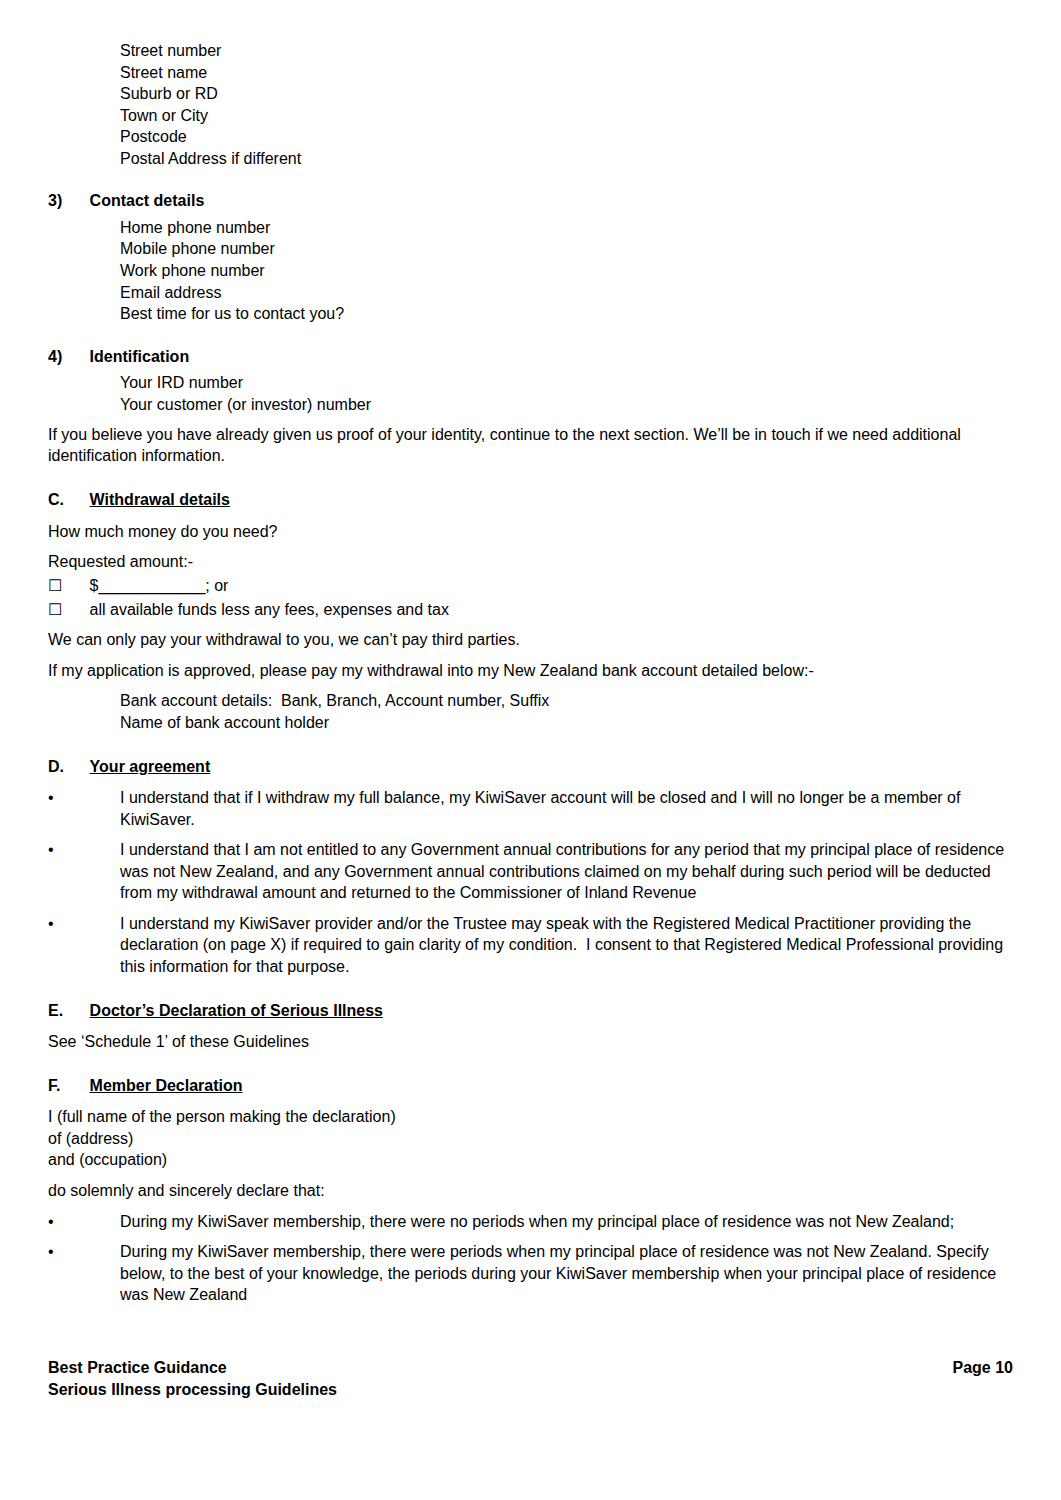Street number
Street name
Suburb or RD
Town or City
Postcode
Postal Address if different
3) Contact details
Home phone number
Mobile phone number
Work phone number
Email address
Best time for us to contact you?
4) Identification
Your IRD number
Your customer (or investor) number
If you believe you have already given us proof of your identity, continue to the next section. We’ll be in touch if we need additional identification information.
C. Withdrawal details
How much money do you need?
Requested amount:-
$____________; or
all available funds less any fees, expenses and tax
We can only pay your withdrawal to you, we can’t pay third parties.
If my application is approved, please pay my withdrawal into my New Zealand bank account detailed below:-
Bank account details: Bank, Branch, Account number, Suffix
Name of bank account holder
D. Your agreement
I understand that if I withdraw my full balance, my KiwiSaver account will be closed and I will no longer be a member of KiwiSaver.
I understand that I am not entitled to any Government annual contributions for any period that my principal place of residence was not New Zealand, and any Government annual contributions claimed on my behalf during such period will be deducted from my withdrawal amount and returned to the Commissioner of Inland Revenue
I understand my KiwiSaver provider and/or the Trustee may speak with the Registered Medical Practitioner providing the declaration (on page X) if required to gain clarity of my condition. I consent to that Registered Medical Professional providing this information for that purpose.
E. Doctor’s Declaration of Serious Illness
See ‘Schedule 1’ of these Guidelines
F. Member Declaration
I (full name of the person making the declaration)
of (address)
and (occupation)
do solemnly and sincerely declare that:
During my KiwiSaver membership, there were no periods when my principal place of residence was not New Zealand;
During my KiwiSaver membership, there were periods when my principal place of residence was not New Zealand. Specify below, to the best of your knowledge, the periods during your KiwiSaver membership when your principal place of residence was New Zealand
Best Practice Guidance
Serious Illness processing Guidelines
Page 10